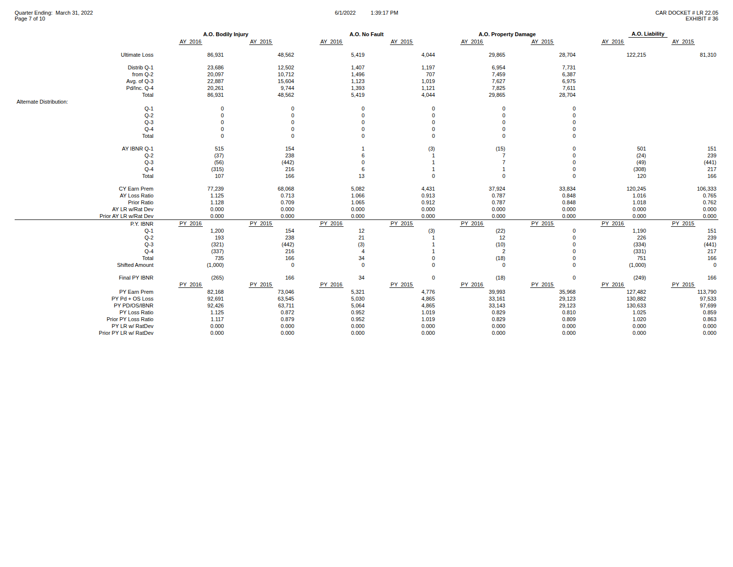| Quarter Ending: March 31, 2022 | 6/1/2022 1:39:17 PM | CAR DOCKET # LR 22.05 |
| Page 7 of 10 | | EXHIBIT # 36 |
| | A.O. Bodily Injury | A.O. No Fault | A.O. Property Damage | A.O. Liability |
| | AY 2016 | AY 2015 | AY 2016 | AY 2015 | AY 2016 | AY 2015 | AY 2016 | AY 2015 |
| Ultimate Loss | 86,931 | 48,562 | 5,419 | 4,044 | 29,865 | 28,704 | 122,215 | 81,310 |
| Distrib Q-1 | 23,686 | 12,502 | 1,407 | 1,197 | 6,954 | 7,731 | | |
| from Q-2 | 20,097 | 10,712 | 1,496 | 707 | 7,459 | 6,387 | | |
| Avg. of Q-3 | 22,887 | 15,604 | 1,123 | 1,019 | 7,627 | 6,975 | | |
| Pd/Inc. Q-4 | 20,261 | 9,744 | 1,393 | 1,121 | 7,825 | 7,611 | | |
| Total | 86,931 | 48,562 | 5,419 | 4,044 | 29,865 | 28,704 | | |
| Alternate Distribution: | | | | | | | | |
| Q-1 | 0 | 0 | 0 | 0 | 0 | 0 | | |
| Q-2 | 0 | 0 | 0 | 0 | 0 | 0 | | |
| Q-3 | 0 | 0 | 0 | 0 | 0 | 0 | | |
| Q-4 | 0 | 0 | 0 | 0 | 0 | 0 | | |
| Total | 0 | 0 | 0 | 0 | 0 | 0 | | |
| AY IBNR Q-1 | 515 | 154 | 1 | (3) | (15) | 0 | 501 | 151 |
| Q-2 | (37) | 238 | 6 | 1 | 7 | 0 | (24) | 239 |
| Q-3 | (56) | (442) | 0 | 1 | 7 | 0 | (49) | (441) |
| Q-4 | (315) | 216 | 6 | 1 | 1 | 0 | (308) | 217 |
| Total | 107 | 166 | 13 | 0 | 0 | 0 | 120 | 166 |
| CY Earn Prem | 77,239 | 68,068 | 5,082 | 4,431 | 37,924 | 33,834 | 120,245 | 106,333 |
| AY Loss Ratio | 1.125 | 0.713 | 1.066 | 0.913 | 0.787 | 0.848 | 1.016 | 0.765 |
| Prior Ratio | 1.128 | 0.709 | 1.065 | 0.912 | 0.787 | 0.848 | 1.018 | 0.762 |
| AY LR w/Rat Dev | 0.000 | 0.000 | 0.000 | 0.000 | 0.000 | 0.000 | 0.000 | 0.000 |
| Prior AY LR w/Rat Dev | 0.000 | 0.000 | 0.000 | 0.000 | 0.000 | 0.000 | 0.000 | 0.000 |
| P.Y. IBNR | PY 2016 | PY 2015 | PY 2016 | PY 2015 | PY 2016 | PY 2015 | PY 2016 | PY 2015 |
| Q-1 | 1,200 | 154 | 12 | (3) | (22) | 0 | 1,190 | 151 |
| Q-2 | 193 | 238 | 21 | 1 | 12 | 0 | 226 | 239 |
| Q-3 | (321) | (442) | (3) | 1 | (10) | 0 | (334) | (441) |
| Q-4 | (337) | 216 | 4 | 1 | 2 | 0 | (331) | 217 |
| Total | 735 | 166 | 34 | 0 | (18) | 0 | 751 | 166 |
| Shifted Amount | (1,000) | 0 | 0 | 0 | 0 | 0 | (1,000) | 0 |
| Final PY IBNR | (265) | 166 | 34 | 0 | (18) | 0 | (249) | 166 |
| | PY 2016 | PY 2015 | PY 2016 | PY 2015 | PY 2016 | PY 2015 | PY 2016 | PY 2015 |
| PY Earn Prem | 82,168 | 73,046 | 5,321 | 4,776 | 39,993 | 35,968 | 127,482 | 113,790 |
| PY Pd + OS Loss | 92,691 | 63,545 | 5,030 | 4,865 | 33,161 | 29,123 | 130,882 | 97,533 |
| PY PD/OS/IBNR | 92,426 | 63,711 | 5,064 | 4,865 | 33,143 | 29,123 | 130,633 | 97,699 |
| PY Loss Ratio | 1.125 | 0.872 | 0.952 | 1.019 | 0.829 | 0.810 | 1.025 | 0.859 |
| Prior PY Loss Ratio | 1.117 | 0.879 | 0.952 | 1.019 | 0.829 | 0.809 | 1.020 | 0.863 |
| PY LR w/ RatDev | 0.000 | 0.000 | 0.000 | 0.000 | 0.000 | 0.000 | 0.000 | 0.000 |
| Prior PY LR w/ RatDev | 0.000 | 0.000 | 0.000 | 0.000 | 0.000 | 0.000 | 0.000 | 0.000 |